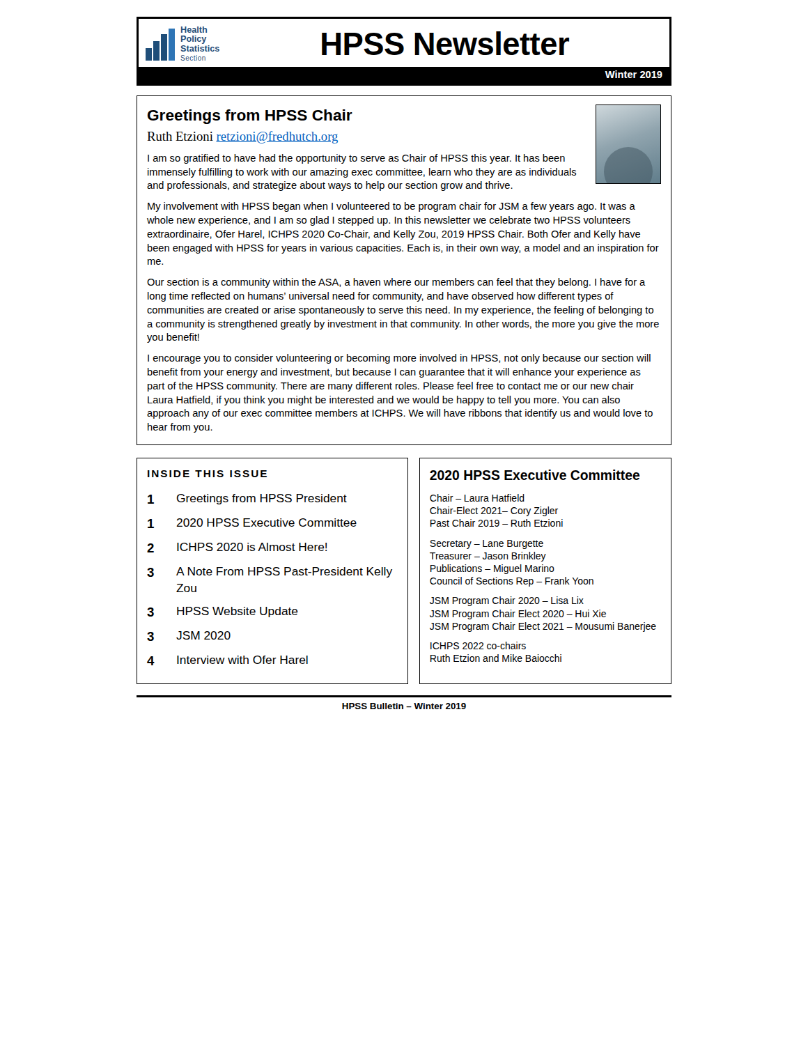Health
Policy
Statistics
Section
HPSS Newsletter
Winter 2019
Greetings from HPSS Chair
Ruth Etzioni retzioni@fredhutch.org
I am so gratified to have had the opportunity to serve as Chair of HPSS this year. It has been immensely fulfilling to work with our amazing exec committee, learn who they are as individuals and professionals, and strategize about ways to help our section grow and thrive.
My involvement with HPSS began when I volunteered to be program chair for JSM a few years ago. It was a whole new experience, and I am so glad I stepped up. In this newsletter we celebrate two HPSS volunteers extraordinaire, Ofer Harel, ICHPS 2020 Co-Chair, and Kelly Zou, 2019 HPSS Chair. Both Ofer and Kelly have been engaged with HPSS for years in various capacities. Each is, in their own way, a model and an inspiration for me.
Our section is a community within the ASA, a haven where our members can feel that they belong. I have for a long time reflected on humans’ universal need for community, and have observed how different types of communities are created or arise spontaneously to serve this need. In my experience, the feeling of belonging to a community is strengthened greatly by investment in that community. In other words, the more you give the more you benefit!
I encourage you to consider volunteering or becoming more involved in HPSS, not only because our section will benefit from your energy and investment, but because I can guarantee that it will enhance your experience as part of the HPSS community. There are many different roles. Please feel free to contact me or our new chair Laura Hatfield, if you think you might be interested and we would be happy to tell you more. You can also approach any of our exec committee members at ICHPS. We will have ribbons that identify us and would love to hear from you.
Inside This Issue
| 1 | Greetings from HPSS President |
| 1 | 2020 HPSS Executive Committee |
| 2 | ICHPS 2020 is Almost Here! |
| 3 | A Note From HPSS Past-President Kelly Zou |
| 3 | HPSS Website Update |
| 3 | JSM 2020 |
| 4 | Interview with Ofer Harel |
2020 HPSS Executive Committee
Chair – Laura Hatfield
Chair-Elect 2021– Cory Zigler
Past Chair 2019 – Ruth Etzioni
Secretary – Lane Burgette
Treasurer – Jason Brinkley
Publications – Miguel Marino
Council of Sections Rep – Frank Yoon
JSM Program Chair 2020 – Lisa Lix
JSM Program Chair Elect 2020 – Hui Xie
JSM Program Chair Elect 2021 – Mousumi Banerjee
ICHPS 2022 co-chairs
Ruth Etzion and Mike Baiocchi
HPSS Bulletin – Winter 2019